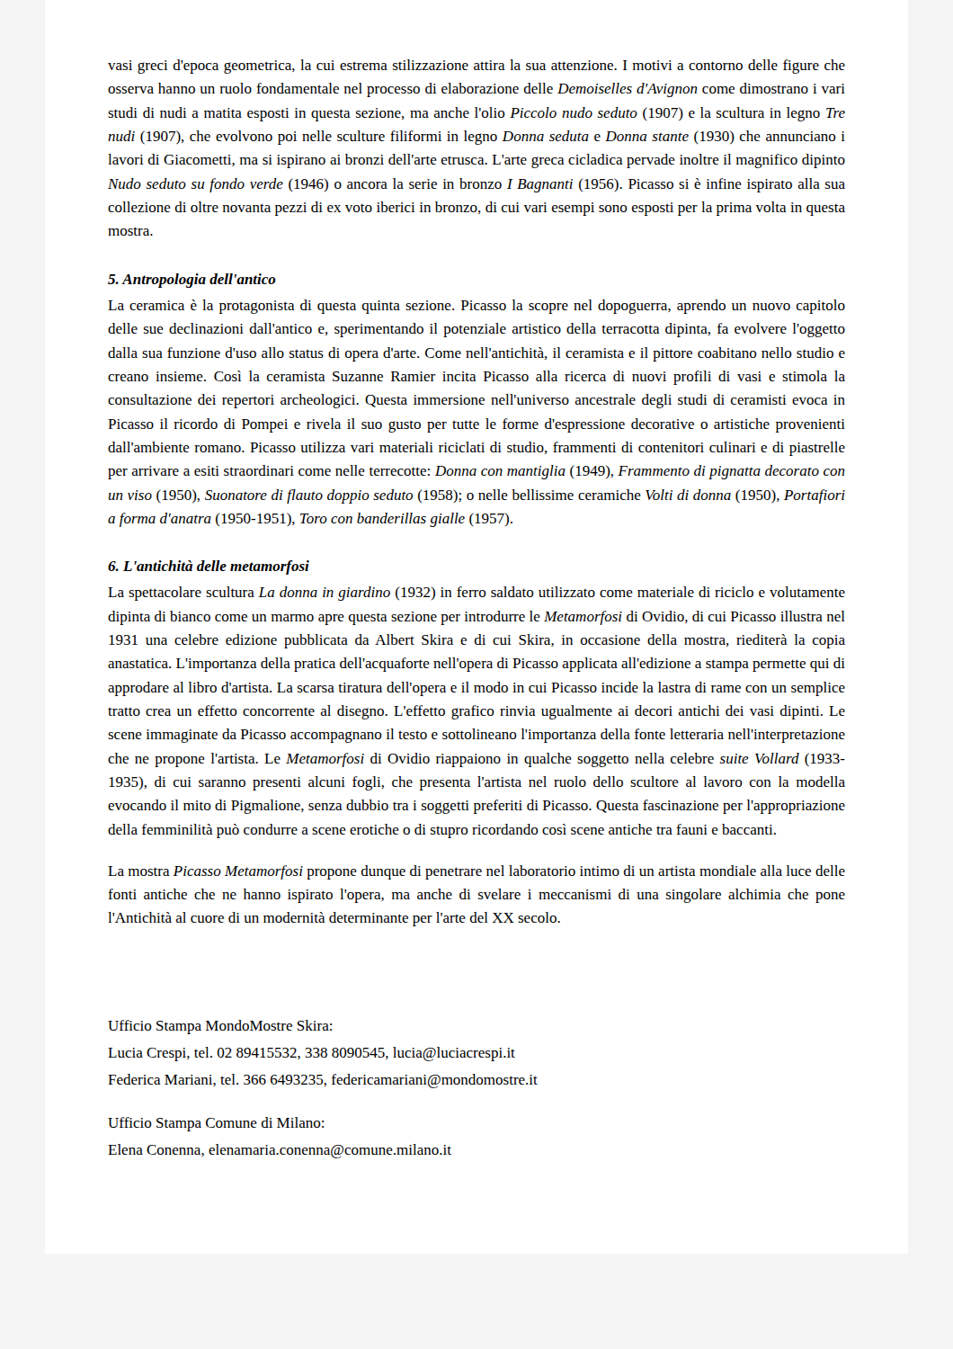vasi greci d'epoca geometrica, la cui estrema stilizzazione attira la sua attenzione. I motivi a contorno delle figure che osserva hanno un ruolo fondamentale nel processo di elaborazione delle Demoiselles d'Avignon come dimostrano i vari studi di nudi a matita esposti in questa sezione, ma anche l'olio Piccolo nudo seduto (1907) e la scultura in legno Tre nudi (1907), che evolvono poi nelle sculture filiformi in legno Donna seduta e Donna stante (1930) che annunciano i lavori di Giacometti, ma si ispirano ai bronzi dell'arte etrusca. L'arte greca cicladica pervade inoltre il magnifico dipinto Nudo seduto su fondo verde (1946) o ancora la serie in bronzo I Bagnanti (1956). Picasso si è infine ispirato alla sua collezione di oltre novanta pezzi di ex voto iberici in bronzo, di cui vari esempi sono esposti per la prima volta in questa mostra.
5. Antropologia dell'antico
La ceramica è la protagonista di questa quinta sezione. Picasso la scopre nel dopoguerra, aprendo un nuovo capitolo delle sue declinazioni dall'antico e, sperimentando il potenziale artistico della terracotta dipinta, fa evolvere l'oggetto dalla sua funzione d'uso allo status di opera d'arte. Come nell'antichità, il ceramista e il pittore coabitano nello studio e creano insieme. Così la ceramista Suzanne Ramier incita Picasso alla ricerca di nuovi profili di vasi e stimola la consultazione dei repertori archeologici. Questa immersione nell'universo ancestrale degli studi di ceramisti evoca in Picasso il ricordo di Pompei e rivela il suo gusto per tutte le forme d'espressione decorative o artistiche provenienti dall'ambiente romano. Picasso utilizza vari materiali riciclati di studio, frammenti di contenitori culinari e di piastrelle per arrivare a esiti straordinari come nelle terrecotte: Donna con mantiglia (1949), Frammento di pignatta decorato con un viso (1950), Suonatore di flauto doppio seduto (1958); o nelle bellissime ceramiche Volti di donna (1950), Portafiori a forma d'anatra (1950-1951), Toro con banderillas gialle (1957).
6. L'antichità delle metamorfosi
La spettacolare scultura La donna in giardino (1932) in ferro saldato utilizzato come materiale di riciclo e volutamente dipinta di bianco come un marmo apre questa sezione per introdurre le Metamorfosi di Ovidio, di cui Picasso illustra nel 1931 una celebre edizione pubblicata da Albert Skira e di cui Skira, in occasione della mostra, riediterà la copia anastatica. L'importanza della pratica dell'acquaforte nell'opera di Picasso applicata all'edizione a stampa permette qui di approdare al libro d'artista. La scarsa tiratura dell'opera e il modo in cui Picasso incide la lastra di rame con un semplice tratto crea un effetto concorrente al disegno. L'effetto grafico rinvia ugualmente ai decori antichi dei vasi dipinti. Le scene immaginate da Picasso accompagnano il testo e sottolineano l'importanza della fonte letteraria nell'interpretazione che ne propone l'artista. Le Metamorfosi di Ovidio riappaiono in qualche soggetto nella celebre suite Vollard (1933-1935), di cui saranno presenti alcuni fogli, che presenta l'artista nel ruolo dello scultore al lavoro con la modella evocando il mito di Pigmalione, senza dubbio tra i soggetti preferiti di Picasso. Questa fascinazione per l'appropriazione della femminilità può condurre a scene erotiche o di stupro ricordando così scene antiche tra fauni e baccanti.
La mostra Picasso Metamorfosi propone dunque di penetrare nel laboratorio intimo di un artista mondiale alla luce delle fonti antiche che ne hanno ispirato l'opera, ma anche di svelare i meccanismi di una singolare alchimia che pone l'Antichità al cuore di un modernità determinante per l'arte del XX secolo.
Ufficio Stampa MondoMostre Skira:
Lucia Crespi, tel. 02 89415532, 338 8090545, lucia@luciacrespi.it
Federica Mariani, tel. 366 6493235, federicamariani@mondomostre.it
Ufficio Stampa Comune di Milano:
Elena Conenna, elenamaria.conenna@comune.milano.it